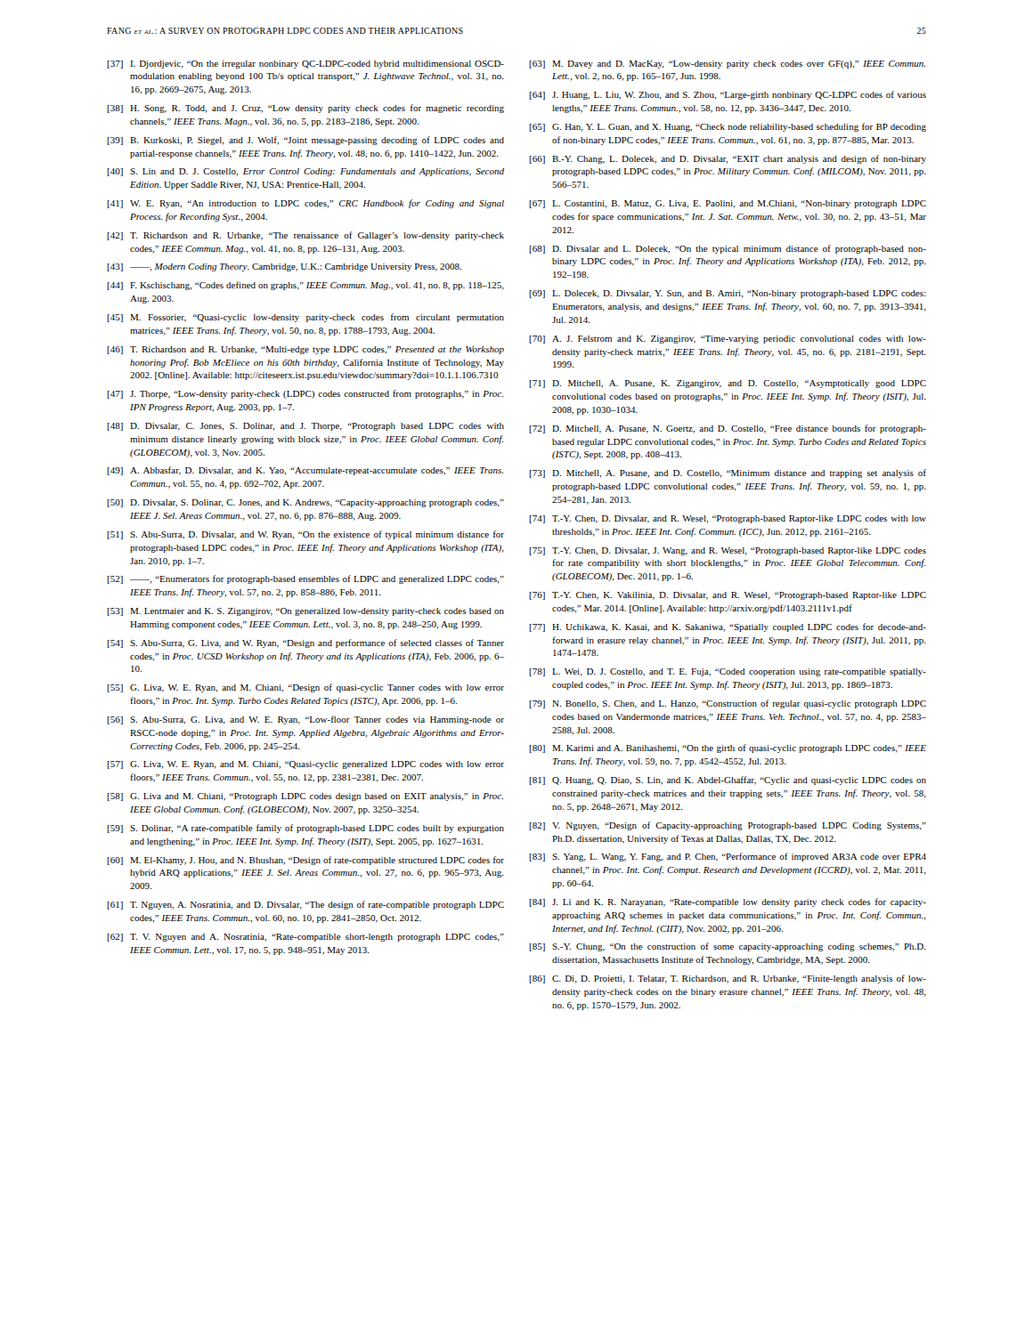FANG et al.: A SURVEY ON PROTOGRAPH LDPC CODES AND THEIR APPLICATIONS
25
[37] I. Djordjevic, “On the irregular nonbinary QC-LDPC-coded hybrid multidimensional OSCD-modulation enabling beyond 100 Tb/s optical transport,” J. Lightwave Technol., vol. 31, no. 16, pp. 2669–2675, Aug. 2013.
[38] H. Song, R. Todd, and J. Cruz, “Low density parity check codes for magnetic recording channels,” IEEE Trans. Magn., vol. 36, no. 5, pp. 2183–2186, Sept. 2000.
[39] B. Kurkoski, P. Siegel, and J. Wolf, “Joint message-passing decoding of LDPC codes and partial-response channels,” IEEE Trans. Inf. Theory, vol. 48, no. 6, pp. 1410–1422, Jun. 2002.
[40] S. Lin and D. J. Costello, Error Control Coding: Fundamentals and Applications, Second Edition. Upper Saddle River, NJ, USA: Prentice-Hall, 2004.
[41] W. E. Ryan, “An introduction to LDPC codes,” CRC Handbook for Coding and Signal Process. for Recording Syst., 2004.
[42] T. Richardson and R. Urbanke, “The renaissance of Gallager’s low-density parity-check codes,” IEEE Commun. Mag., vol. 41, no. 8, pp. 126–131, Aug. 2003.
[43]——, Modern Coding Theory. Cambridge, U.K.: Cambridge University Press, 2008.
[44] F. Kschischang, “Codes defined on graphs,” IEEE Commun. Mag., vol. 41, no. 8, pp. 118–125, Aug. 2003.
[45] M. Fossorier, “Quasi-cyclic low-density parity-check codes from circulant permutation matrices,” IEEE Trans. Inf. Theory, vol. 50, no. 8, pp. 1788–1793, Aug. 2004.
[46] T. Richardson and R. Urbanke, “Multi-edge type LDPC codes,” Presented at the Workshop honoring Prof. Bob McEliece on his 60th birthday, California Institute of Technology, May 2002. [Online]. Available: http://citeseerx.ist.psu.edu/viewdoc/summary?doi=10.1.1.106.7310
[47] J. Thorpe, “Low-density parity-check (LDPC) codes constructed from protographs,” in Proc. IPN Progress Report, Aug. 2003, pp. 1–7.
[48] D. Divsalar, C. Jones, S. Dolinar, and J. Thorpe, “Protograph based LDPC codes with minimum distance linearly growing with block size,” in Proc. IEEE Global Commun. Conf. (GLOBECOM), vol. 3, Nov. 2005.
[49] A. Abbasfar, D. Divsalar, and K. Yao, “Accumulate-repeat-accumulate codes,” IEEE Trans. Commun., vol. 55, no. 4, pp. 692–702, Apr. 2007.
[50] D. Divsalar, S. Dolinar, C. Jones, and K. Andrews, “Capacity-approaching protograph codes,” IEEE J. Sel. Areas Commun., vol. 27, no. 6, pp. 876–888, Aug. 2009.
[51] S. Abu-Surra, D. Divsalar, and W. Ryan, “On the existence of typical minimum distance for protograph-based LDPC codes,” in Proc. IEEE Inf. Theory and Applications Workshop (ITA), Jan. 2010, pp. 1–7.
[52]——, “Enumerators for protograph-based ensembles of LDPC and generalized LDPC codes,” IEEE Trans. Inf. Theory, vol. 57, no. 2, pp. 858–886, Feb. 2011.
[53] M. Lentmaier and K. S. Zigangirov, “On generalized low-density parity-check codes based on Hamming component codes,” IEEE Commun. Lett., vol. 3, no. 8, pp. 248–250, Aug 1999.
[54] S. Abu-Surra, G. Liva, and W. Ryan, “Design and performance of selected classes of Tanner codes,” in Proc. UCSD Workshop on Inf. Theory and its Applications (ITA), Feb. 2006, pp. 6–10.
[55] G. Liva, W. E. Ryan, and M. Chiani, “Design of quasi-cyclic Tanner codes with low error floors,” in Proc. Int. Symp. Turbo Codes Related Topics (ISTC), Apr. 2006, pp. 1–6.
[56] S. Abu-Surra, G. Liva, and W. E. Ryan, “Low-floor Tanner codes via Hamming-node or RSCC-node doping,” in Proc. Int. Symp. Applied Algebra, Algebraic Algorithms and Error-Correcting Codes, Feb. 2006, pp. 245–254.
[57] G. Liva, W. E. Ryan, and M. Chiani, “Quasi-cyclic generalized LDPC codes with low error floors,” IEEE Trans. Commun., vol. 55, no. 12, pp. 2381–2381, Dec. 2007.
[58] G. Liva and M. Chiani, “Protograph LDPC codes design based on EXIT analysis,” in Proc. IEEE Global Commun. Conf. (GLOBECOM), Nov. 2007, pp. 3250–3254.
[59] S. Dolinar, “A rate-compatible family of protograph-based LDPC codes built by expurgation and lengthening,” in Proc. IEEE Int. Symp. Inf. Theory (ISIT), Sept. 2005, pp. 1627–1631.
[60] M. El-Khamy, J. Hou, and N. Bhushan, “Design of rate-compatible structured LDPC codes for hybrid ARQ applications,” IEEE J. Sel. Areas Commun., vol. 27, no. 6, pp. 965–973, Aug. 2009.
[61] T. Nguyen, A. Nosratinia, and D. Divsalar, “The design of rate-compatible protograph LDPC codes,” IEEE Trans. Commun., vol. 60, no. 10, pp. 2841–2850, Oct. 2012.
[62] T. V. Nguyen and A. Nosratinia, “Rate-compatible short-length protograph LDPC codes,” IEEE Commun. Lett., vol. 17, no. 5, pp. 948–951, May 2013.
[63] M. Davey and D. MacKay, “Low-density parity check codes over GF(q),” IEEE Commun. Lett., vol. 2, no. 6, pp. 165–167, Jun. 1998.
[64] J. Huang, L. Liu, W. Zhou, and S. Zhou, “Large-girth nonbinary QC-LDPC codes of various lengths,” IEEE Trans. Commun., vol. 58, no. 12, pp. 3436–3447, Dec. 2010.
[65] G. Han, Y. L. Guan, and X. Huang, “Check node reliability-based scheduling for BP decoding of non-binary LDPC codes,” IEEE Trans. Commun., vol. 61, no. 3, pp. 877–885, Mar. 2013.
[66] B.-Y. Chang, L. Dolecek, and D. Divsalar, “EXIT chart analysis and design of non-binary protograph-based LDPC codes,” in Proc. Military Commun. Conf. (MILCOM), Nov. 2011, pp. 566–571.
[67] L. Costantini, B. Matuz, G. Liva, E. Paolini, and M.Chiani, “Non-binary protograph LDPC codes for space communications,” Int. J. Sat. Commun. Netw., vol. 30, no. 2, pp. 43–51, Mar 2012.
[68] D. Divsalar and L. Dolecek, “On the typical minimum distance of protograph-based non-binary LDPC codes,” in Proc. Inf. Theory and Applications Workshop (ITA), Feb. 2012, pp. 192–198.
[69] L. Dolecek, D. Divsalar, Y. Sun, and B. Amiri, “Non-binary protograph-based LDPC codes: Enumerators, analysis, and designs,” IEEE Trans. Inf. Theory, vol. 60, no. 7, pp. 3913–3941, Jul. 2014.
[70] A. J. Felstrom and K. Zigangirov, “Time-varying periodic convolutional codes with low-density parity-check matrix,” IEEE Trans. Inf. Theory, vol. 45, no. 6, pp. 2181–2191, Sept. 1999.
[71] D. Mitchell, A. Pusane, K. Zigangirov, and D. Costello, “Asymptotically good LDPC convolutional codes based on protographs,” in Proc. IEEE Int. Symp. Inf. Theory (ISIT), Jul. 2008, pp. 1030–1034.
[72] D. Mitchell, A. Pusane, N. Goertz, and D. Costello, “Free distance bounds for protograph-based regular LDPC convolutional codes,” in Proc. Int. Symp. Turbo Codes and Related Topics (ISTC), Sept. 2008, pp. 408–413.
[73] D. Mitchell, A. Pusane, and D. Costello, “Minimum distance and trapping set analysis of protograph-based LDPC convolutional codes,” IEEE Trans. Inf. Theory, vol. 59, no. 1, pp. 254–281, Jan. 2013.
[74] T.-Y. Chen, D. Divsalar, and R. Wesel, “Protograph-based Raptor-like LDPC codes with low thresholds,” in Proc. IEEE Int. Conf. Commun. (ICC), Jun. 2012, pp. 2161–2165.
[75] T.-Y. Chen, D. Divsalar, J. Wang, and R. Wesel, “Protograph-based Raptor-like LDPC codes for rate compatibility with short blocklengths,” in Proc. IEEE Global Telecommun. Conf. (GLOBECOM), Dec. 2011, pp. 1–6.
[76] T.-Y. Chen, K. Vakilinia, D. Divsalar, and R. Wesel, “Protograph-based Raptor-like LDPC codes,” Mar. 2014. [Online]. Available: http://arxiv.org/pdf/1403.2111v1.pdf
[77] H. Uchikawa, K. Kasai, and K. Sakaniwa, “Spatially coupled LDPC codes for decode-and-forward in erasure relay channel,” in Proc. IEEE Int. Symp. Inf. Theory (ISIT), Jul. 2011, pp. 1474–1478.
[78] L. Wei, D. J. Costello, and T. E. Fuja, “Coded cooperation using rate-compatible spatially-coupled codes,” in Proc. IEEE Int. Symp. Inf. Theory (ISIT), Jul. 2013, pp. 1869–1873.
[79] N. Bonello, S. Chen, and L. Hanzo, “Construction of regular quasi-cyclic protograph LDPC codes based on Vandermonde matrices,” IEEE Trans. Veh. Technol., vol. 57, no. 4, pp. 2583–2588, Jul. 2008.
[80] M. Karimi and A. Banihashemi, “On the girth of quasi-cyclic protograph LDPC codes,” IEEE Trans. Inf. Theory, vol. 59, no. 7, pp. 4542–4552, Jul. 2013.
[81] Q. Huang, Q. Diao, S. Lin, and K. Abdel-Ghaffar, “Cyclic and quasi-cyclic LDPC codes on constrained parity-check matrices and their trapping sets,” IEEE Trans. Inf. Theory, vol. 58, no. 5, pp. 2648–2671, May 2012.
[82] V. Nguyen, “Design of Capacity-approaching Protograph-based LDPC Coding Systems,” Ph.D. dissertation, University of Texas at Dallas, Dallas, TX, Dec. 2012.
[83] S. Yang, L. Wang, Y. Fang, and P. Chen, “Performance of improved AR3A code over EPR4 channel,” in Proc. Int. Conf. Comput. Research and Development (ICCRD), vol. 2, Mar. 2011, pp. 60–64.
[84] J. Li and K. R. Narayanan, “Rate-compatible low density parity check codes for capacity-approaching ARQ schemes in packet data communications,” in Proc. Int. Conf. Commun., Internet, and Inf. Technol. (CIIT), Nov. 2002, pp. 201–206.
[85] S.-Y. Chung, “On the construction of some capacity-approaching coding schemes,” Ph.D. dissertation, Massachusetts Institute of Technology, Cambridge, MA, Sept. 2000.
[86] C. Di, D. Proietti, I. Telatar, T. Richardson, and R. Urbanke, “Finite-length analysis of low-density parity-check codes on the binary erasure channel,” IEEE Trans. Inf. Theory, vol. 48, no. 6, pp. 1570–1579, Jun. 2002.